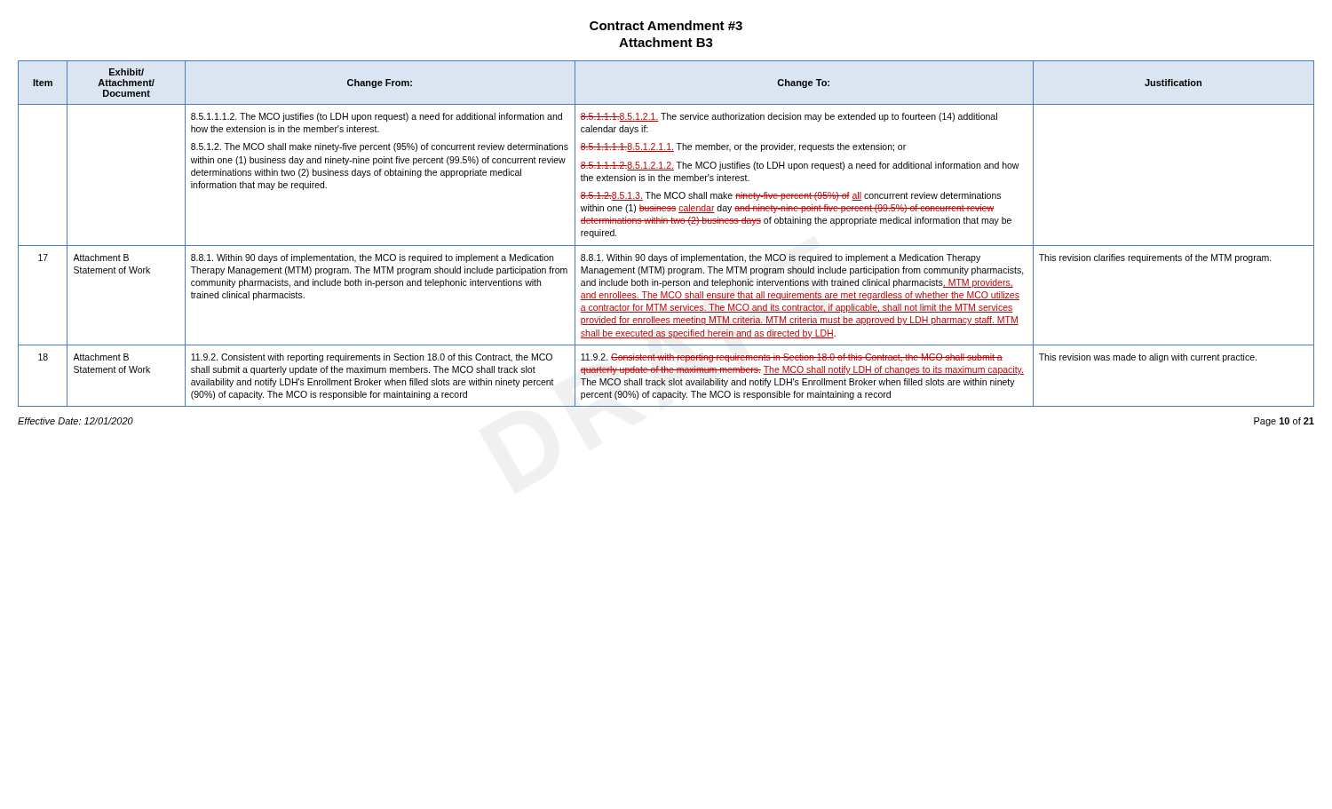DRAFT
Contract Amendment #3
Attachment B3
| Item | Exhibit/ Attachment/ Document | Change From: | Change To: | Justification |
| --- | --- | --- | --- | --- |
| | | 8.5.1.1.1.2. The MCO justifies (to LDH upon request) a need for additional information and how the extension is in the member's interest. 8.5.1.2. The MCO shall make ninety-five percent (95%) of concurrent review determinations within one (1) business day and ninety-nine point five percent (99.5%) of concurrent review determinations within two (2) business days of obtaining the appropriate medical information that may be required. | 8.5.1.1.1. 8.5.1.2.1. The service authorization decision may be extended up to fourteen (14) additional calendar days if: 8.5.1.1.1.1. 8.5.1.2.1.1. The member, or the provider, requests the extension; or 8.5.1.1.1.2. 8.5.1.2.1.2. The MCO justifies (to LDH upon request) a need for additional information and how the extension is in the member's interest. 8.5.1.2. 8.5.1.3. The MCO shall make ninety-five percent (95%) of all concurrent review determinations within one (1) business calendar day and ninety-nine point five percent (99.5%) of concurrent review determinations within two (2) business days of obtaining the appropriate medical information that may be required. | |
| 17 | Attachment B Statement of Work | 8.8.1. Within 90 days of implementation, the MCO is required to implement a Medication Therapy Management (MTM) program. The MTM program should include participation from community pharmacists, and include both in-person and telephonic interventions with trained clinical pharmacists. | 8.8.1. Within 90 days of implementation, the MCO is required to implement a Medication Therapy Management (MTM) program. The MTM program should include participation from community pharmacists, and include both in-person and telephonic interventions with trained clinical pharmacists , MTM providers, and enrollees. The MCO shall ensure that all requirements are met regardless of whether the MCO utilizes a contractor for MTM services. The MCO and its contractor, if applicable, shall not limit the MTM services provided for enrollees meeting MTM criteria. MTM criteria must be approved by LDH pharmacy staff. MTM shall be executed as specified herein and as directed by LDH . | This revision clarifies requirements of the MTM program. |
| 18 | Attachment B Statement of Work | 11.9.2. Consistent with reporting requirements in Section 18.0 of this Contract, the MCO shall submit a quarterly update of the maximum members. The MCO shall track slot availability and notify LDH's Enrollment Broker when filled slots are within ninety percent (90%) of capacity. The MCO is responsible for maintaining a record | 11.9.2. Consistent with reporting requirements in Section 18.0 of this Contract, the MCO shall submit a quarterly update of the maximum members. The MCO shall notify LDH of changes to its maximum capacity. The MCO shall track slot availability and notify LDH's Enrollment Broker when filled slots are within ninety percent (90%) of capacity. The MCO is responsible for maintaining a record | This revision was made to align with current practice. |
Effective Date: 12/01/2020
Page 10 of 21